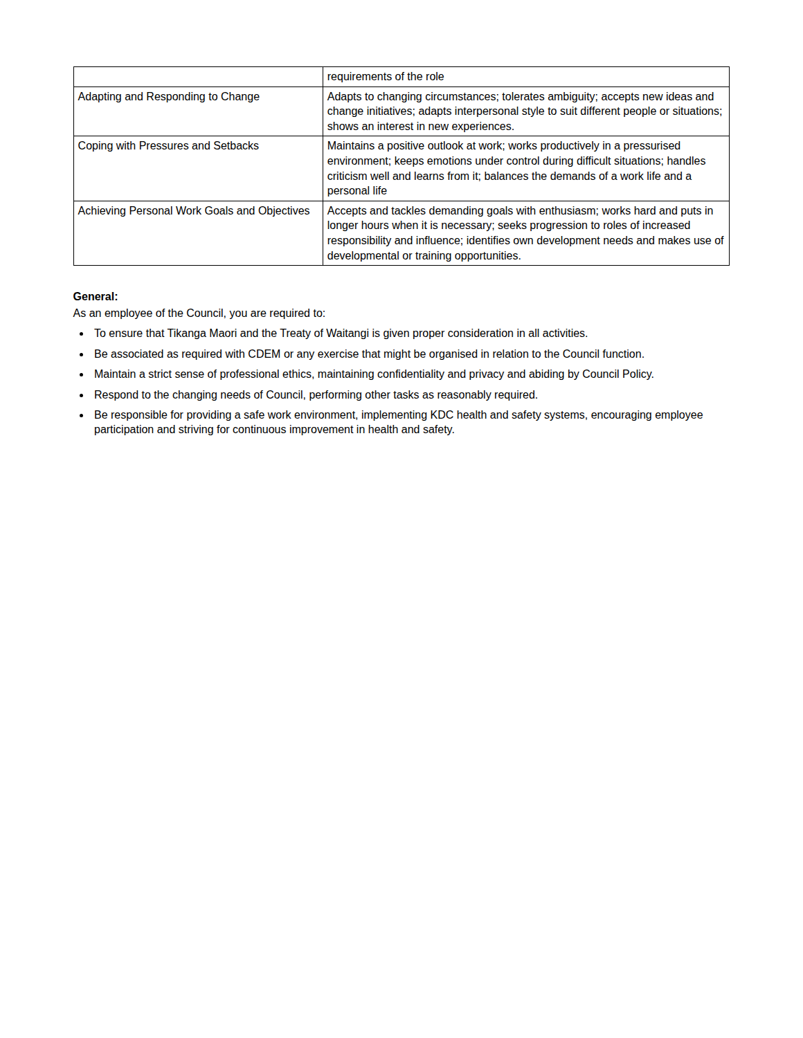| | requirements of the role |
| Adapting and Responding to Change | Adapts to changing circumstances; tolerates ambiguity; accepts new ideas and change initiatives; adapts interpersonal style to suit different people or situations; shows an interest in new experiences. |
| Coping with Pressures and Setbacks | Maintains a positive outlook at work; works productively in a pressurised environment; keeps emotions under control during difficult situations; handles criticism well and learns from it; balances the demands of a work life and a personal life |
| Achieving Personal Work Goals and Objectives | Accepts and tackles demanding goals with enthusiasm; works hard and puts in longer hours when it is necessary; seeks progression to roles of increased responsibility and influence; identifies own development needs and makes use of developmental or training opportunities. |
General:
As an employee of the Council, you are required to:
To ensure that Tikanga Maori and the Treaty of Waitangi is given proper consideration in all activities.
Be associated as required with CDEM or any exercise that might be organised in relation to the Council function.
Maintain a strict sense of professional ethics, maintaining confidentiality and privacy and abiding by Council Policy.
Respond to the changing needs of Council, performing other tasks as reasonably required.
Be responsible for providing a safe work environment, implementing KDC health and safety systems, encouraging employee participation and striving for continuous improvement in health and safety.